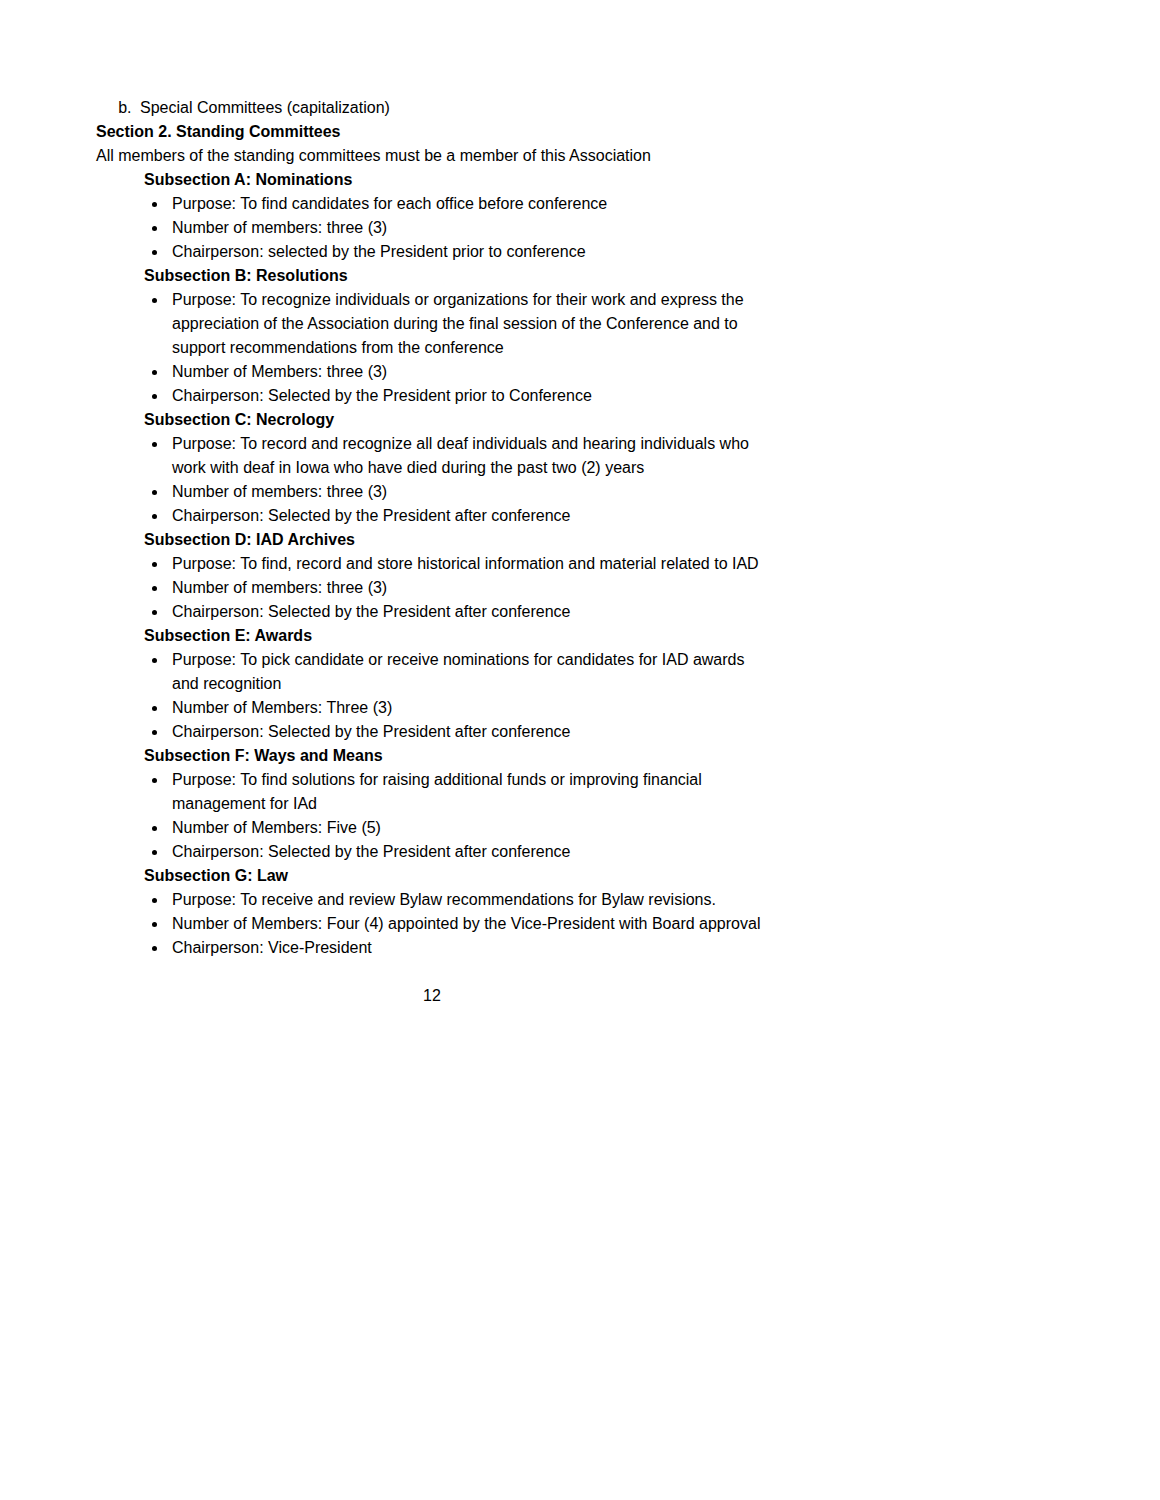Special Committees (capitalization)
Section 2. Standing Committees
All members of the standing committees must be a member of this Association
Subsection A: Nominations
Purpose: To find candidates for each office before conference
Number of members: three (3)
Chairperson: selected by the President prior to conference
Subsection B: Resolutions
Purpose: To recognize individuals or organizations for their work and express the appreciation of the Association during the final session of the Conference and to support recommendations from the conference
Number of Members: three (3)
Chairperson: Selected by the President prior to Conference
Subsection C: Necrology
Purpose: To record and recognize all deaf individuals and hearing individuals who work with deaf in Iowa who have died during the past two (2) years
Number of members: three (3)
Chairperson: Selected by the President after conference
Subsection D: IAD Archives
Purpose: To find, record and store historical information and material related to IAD
Number of members: three (3)
Chairperson: Selected by the President after conference
Subsection E: Awards
Purpose: To pick candidate or receive nominations for candidates for IAD awards and recognition
Number of Members: Three (3)
Chairperson: Selected by the President after conference
Subsection F: Ways and Means
Purpose: To find solutions for raising additional funds or improving financial management for IAd
Number of Members: Five (5)
Chairperson: Selected by the President after conference
Subsection G: Law
Purpose: To receive and review Bylaw recommendations for Bylaw revisions.
Number of Members: Four (4) appointed by the Vice-President with Board approval
Chairperson: Vice-President
12